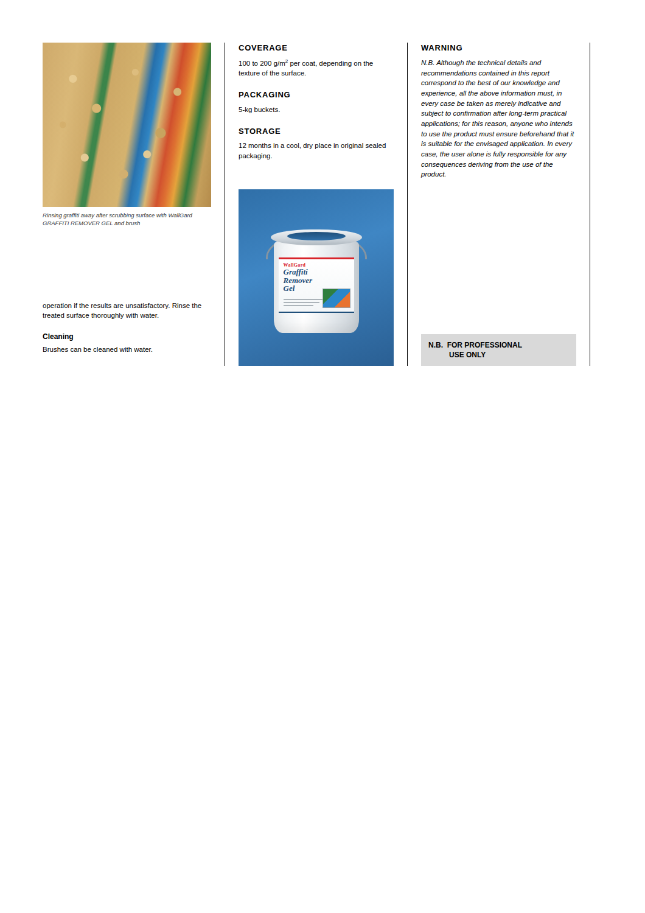Rinsing graffiti away after scrubbing surface with WallGard GRAFFITI REMOVER GEL and brush
operation if the results are unsatisfactory. Rinse the treated surface thoroughly with water.
Cleaning
Brushes can be cleaned with water.
Coverage
100 to 200 g/m2 per coat, depending on the texture of the surface.
Packaging
5-kg buckets.
Storage
12 months in a cool, dry place in original sealed packaging.
WallGard Graffiti
Remover
Gel
Warning
N.B. Although the technical details and recommendations contained in this report correspond to the best of our knowledge and experience, all the above information must, in every case be taken as merely indicative and subject to confirmation after long-term practical applications; for this reason, anyone who intends to use the product must ensure beforehand that it is suitable for the envisaged application. In every case, the user alone is fully responsible for any consequences deriving from the use of the product.
N.B. FOR PROFESSIONAL USE ONLY